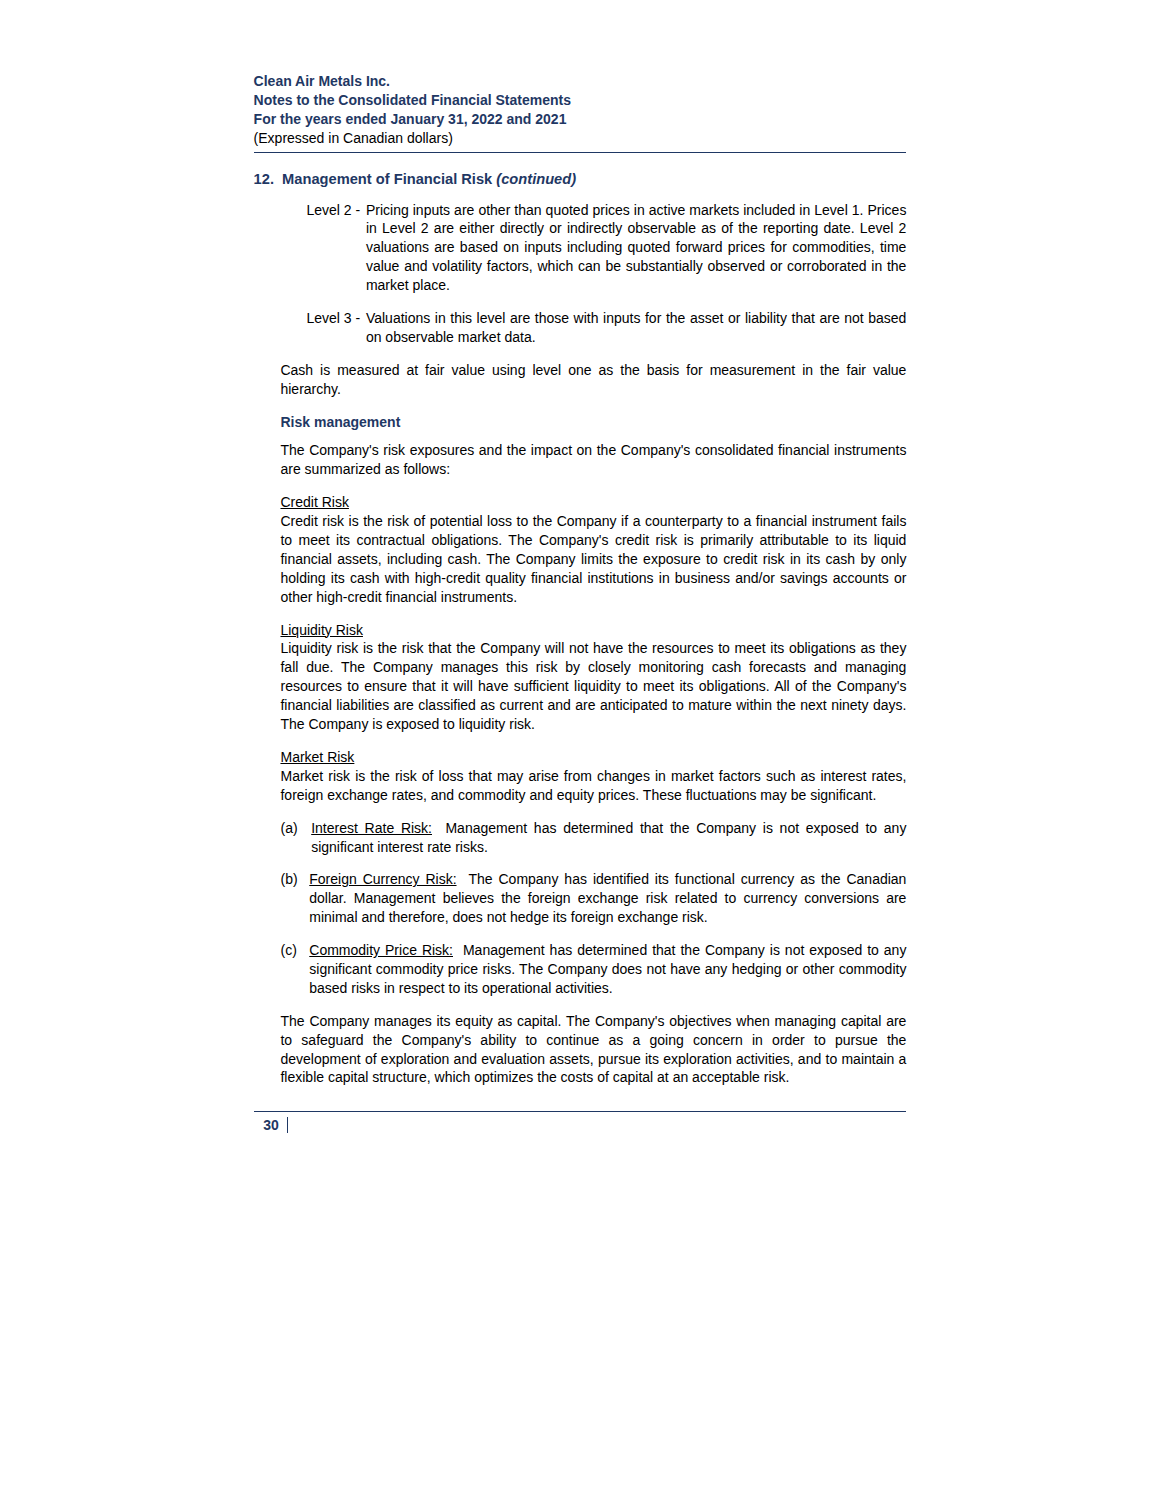Clean Air Metals Inc.
Notes to the Consolidated Financial Statements
For the years ended January 31, 2022 and 2021
(Expressed in Canadian dollars)
12. Management of Financial Risk (continued)
Level 2 -
Pricing inputs are other than quoted prices in active markets included in Level 1. Prices in Level 2 are either directly or indirectly observable as of the reporting date. Level 2 valuations are based on inputs including quoted forward prices for commodities, time value and volatility factors, which can be substantially observed or corroborated in the market place.
Level 3 -
Valuations in this level are those with inputs for the asset or liability that are not based on observable market data.
Cash is measured at fair value using level one as the basis for measurement in the fair value hierarchy.
Risk management
The Company's risk exposures and the impact on the Company's consolidated financial instruments are summarized as follows:
Credit Risk
Credit risk is the risk of potential loss to the Company if a counterparty to a financial instrument fails to meet its contractual obligations. The Company's credit risk is primarily attributable to its liquid financial assets, including cash. The Company limits the exposure to credit risk in its cash by only holding its cash with high-credit quality financial institutions in business and/or savings accounts or other high-credit financial instruments.
Liquidity Risk
Liquidity risk is the risk that the Company will not have the resources to meet its obligations as they fall due. The Company manages this risk by closely monitoring cash forecasts and managing resources to ensure that it will have sufficient liquidity to meet its obligations. All of the Company's financial liabilities are classified as current and are anticipated to mature within the next ninety days. The Company is exposed to liquidity risk.
Market Risk
Market risk is the risk of loss that may arise from changes in market factors such as interest rates, foreign exchange rates, and commodity and equity prices. These fluctuations may be significant.
(a)
Interest Rate Risk: Management has determined that the Company is not exposed to any significant interest rate risks.
(b)
Foreign Currency Risk: The Company has identified its functional currency as the Canadian dollar. Management believes the foreign exchange risk related to currency conversions are minimal and therefore, does not hedge its foreign exchange risk.
(c)
Commodity Price Risk: Management has determined that the Company is not exposed to any significant commodity price risks. The Company does not have any hedging or other commodity based risks in respect to its operational activities.
The Company manages its equity as capital. The Company's objectives when managing capital are to safeguard the Company's ability to continue as a going concern in order to pursue the development of exploration and evaluation assets, pursue its exploration activities, and to maintain a flexible capital structure, which optimizes the costs of capital at an acceptable risk.
30